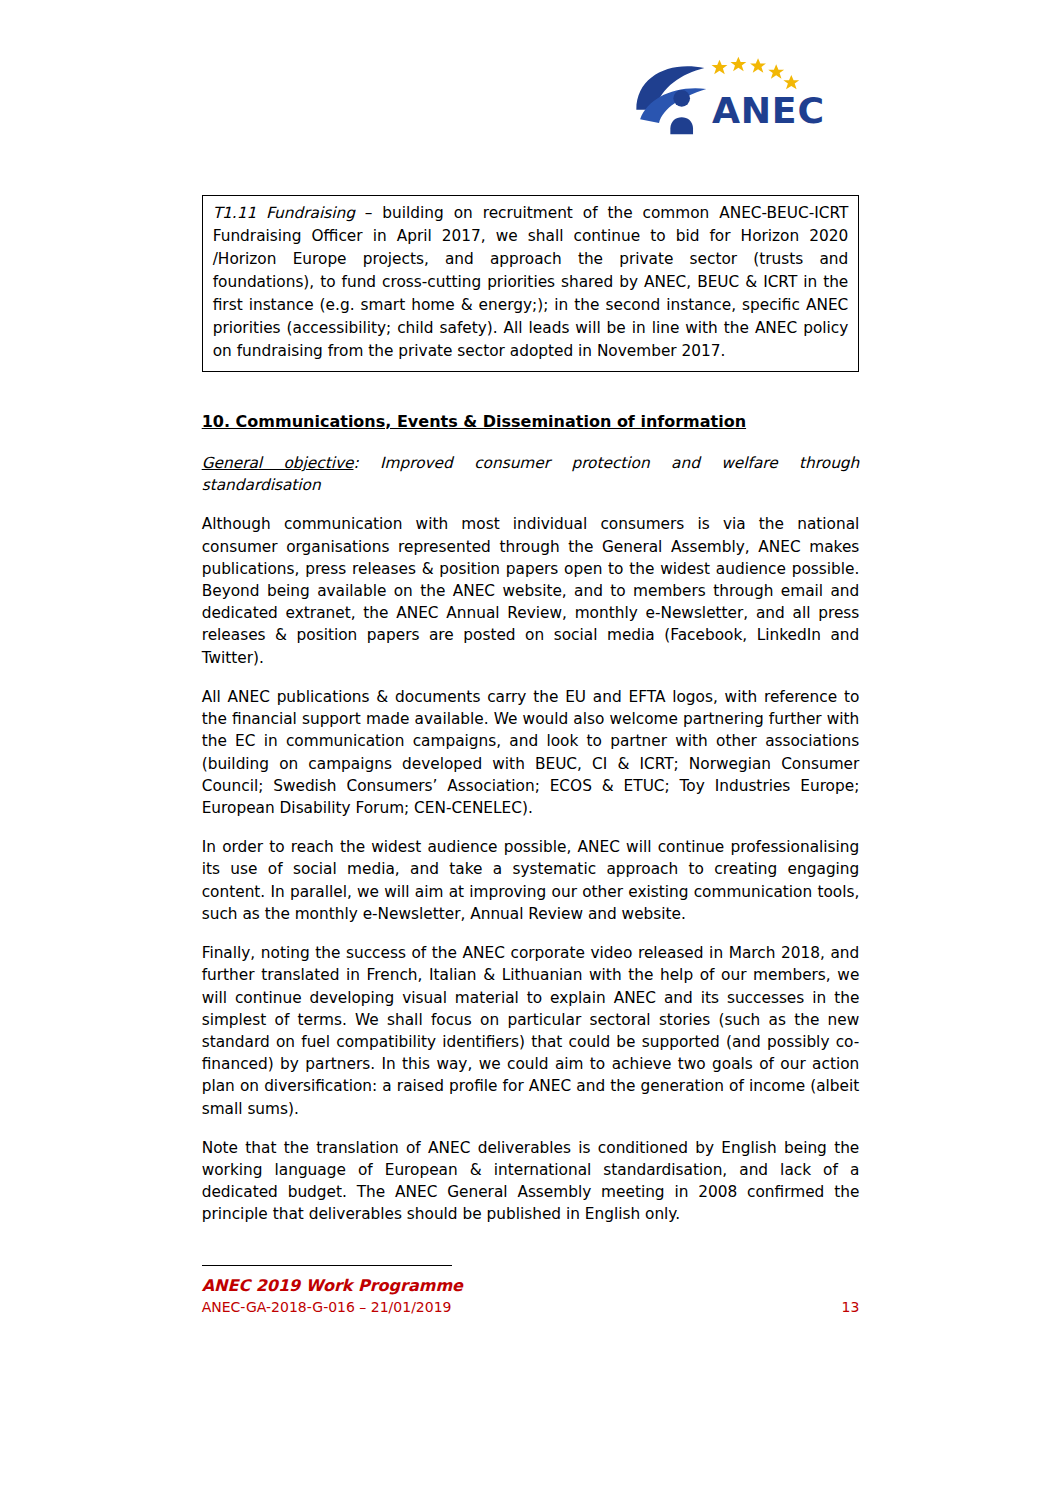ANEC
T1.11 Fundraising – building on recruitment of the common ANEC-BEUC-ICRT Fundraising Officer in April 2017, we shall continue to bid for Horizon 2020 /Horizon Europe projects, and approach the private sector (trusts and foundations), to fund cross-cutting priorities shared by ANEC, BEUC & ICRT in the first instance (e.g. smart home & energy;); in the second instance, specific ANEC priorities (accessibility; child safety). All leads will be in line with the ANEC policy on fundraising from the private sector adopted in November 2017.
10. Communications, Events & Dissemination of information
General objective: Improved consumer protection and welfare through standardisation
Although communication with most individual consumers is via the national consumer organisations represented through the General Assembly, ANEC makes publications, press releases & position papers open to the widest audience possible. Beyond being available on the ANEC website, and to members through email and dedicated extranet, the ANEC Annual Review, monthly e-Newsletter, and all press releases & position papers are posted on social media (Facebook, LinkedIn and Twitter).
All ANEC publications & documents carry the EU and EFTA logos, with reference to the financial support made available. We would also welcome partnering further with the EC in communication campaigns, and look to partner with other associations (building on campaigns developed with BEUC, CI & ICRT; Norwegian Consumer Council; Swedish Consumers’ Association; ECOS & ETUC; Toy Industries Europe; European Disability Forum; CEN-CENELEC).
In order to reach the widest audience possible, ANEC will continue professionalising its use of social media, and take a systematic approach to creating engaging content. In parallel, we will aim at improving our other existing communication tools, such as the monthly e-Newsletter, Annual Review and website.
Finally, noting the success of the ANEC corporate video released in March 2018, and further translated in French, Italian & Lithuanian with the help of our members, we will continue developing visual material to explain ANEC and its successes in the simplest of terms. We shall focus on particular sectoral stories (such as the new standard on fuel compatibility identifiers) that could be supported (and possibly co-financed) by partners. In this way, we could aim to achieve two goals of our action plan on diversification: a raised profile for ANEC and the generation of income (albeit small sums).
Note that the translation of ANEC deliverables is conditioned by English being the working language of European & international standardisation, and lack of a dedicated budget. The ANEC General Assembly meeting in 2008 confirmed the principle that deliverables should be published in English only.
ANEC 2019 Work Programme
ANEC-GA-2018-G-016 – 21/01/201913